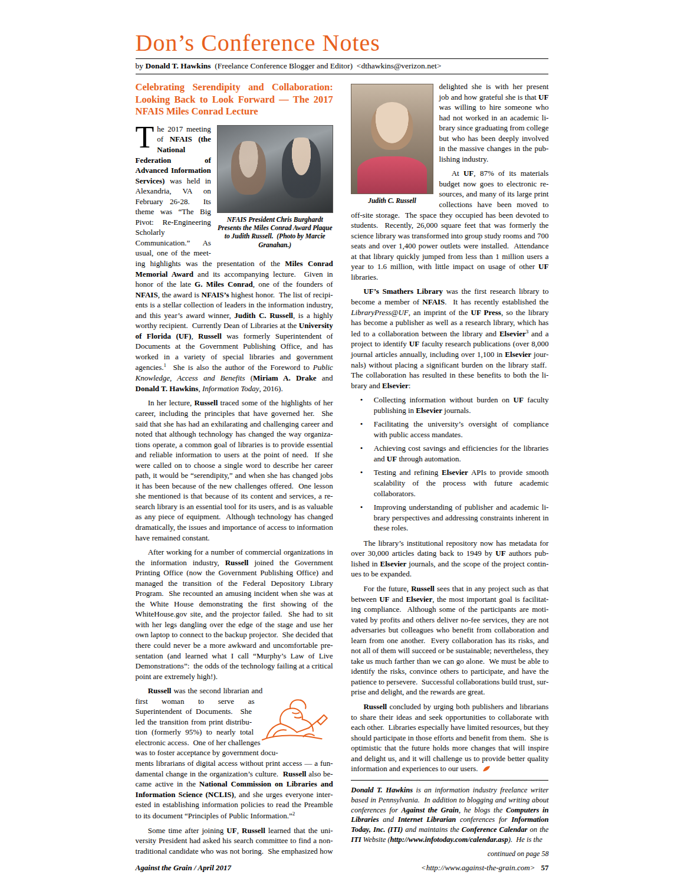Don’s Conference Notes
by Donald T. Hawkins (Freelance Conference Blogger and Editor) <dthawkins@verizon.net>
Celebrating Serendipity and Collaboration: Looking Back to Look Forward — The 2017 NFAIS Miles Conrad Lecture
NFAIS President Chris Burghardt Presents the Miles Conrad Award Plaque to Judith Russell. (Photo by Marcie Granahan.)
The 2017 meeting of NFAIS (the National Federation of Advanced Information Services) was held in Alexandria, VA on February 26-28. Its theme was “The Big Pivot: Re-Engineering Scholarly Communication.” As usual, one of the meeting highlights was the presentation of the Miles Conrad Memorial Award and its accompanying lecture. Given in honor of the late G. Miles Conrad, one of the founders of NFAIS, the award is NFAIS’s highest honor. The list of recipients is a stellar collection of leaders in the information industry, and this year’s award winner, Judith C. Russell, is a highly worthy recipient. Currently Dean of Libraries at the University of Florida (UF), Russell was formerly Superintendent of Documents at the Government Publishing Office, and has worked in a variety of special libraries and government agencies.1 She is also the author of the Foreword to Public Knowledge, Access and Benefits (Miriam A. Drake and Donald T. Hawkins, Information Today, 2016).
In her lecture, Russell traced some of the highlights of her career, including the principles that have governed her. She said that she has had an exhilarating and challenging career and noted that although technology has changed the way organizations operate, a common goal of libraries is to provide essential and reliable information to users at the point of need. If she were called on to choose a single word to describe her career path, it would be “serendipity,” and when she has changed jobs it has been because of the new challenges offered. One lesson she mentioned is that because of its content and services, a research library is an essential tool for its users, and is as valuable as any piece of equipment. Although technology has changed dramatically, the issues and importance of access to information have remained constant.
After working for a number of commercial organizations in the information industry, Russell joined the Government Printing Office (now the Government Publishing Office) and managed the transition of the Federal Depository Library Program. She recounted an amusing incident when she was at the White House demonstrating the first showing of the WhiteHouse.gov site, and the projector failed. She had to sit with her legs dangling over the edge of the stage and use her own laptop to connect to the backup projector. She decided that there could never be a more awkward and uncomfortable presentation (and learned what I call “Murphy’s Law of Live Demonstrations”: the odds of the technology failing at a critical point are extremely high!).
Russell was the second librarian and first woman to serve as Superintendent of Documents. She led the transition from print distribution (formerly 95%) to nearly total electronic access. One of her challenges was to foster acceptance by government documents librarians of digital access without print access — a fundamental change in the organization’s culture. Russell also became active in the National Commission on Libraries and Information Science (NCLIS), and she urges everyone interested in establishing information policies to read the Preamble to its document “Principles of Public Information.”2
Judith C. Russell
Some time after joining UF, Russell learned that the university President had asked his search committee to find a non-traditional candidate who was not boring. She emphasized how delighted she is with her present job and how grateful she is that UF was willing to hire someone who had not worked in an academic library since graduating from college but who has been deeply involved in the massive changes in the publishing industry.
At UF, 87% of its materials budget now goes to electronic resources, and many of its large print collections have been moved to off-site storage. The space they occupied has been devoted to students. Recently, 26,000 square feet that was formerly the science library was transformed into group study rooms and 700 seats and over 1,400 power outlets were installed. Attendance at that library quickly jumped from less than 1 million users a year to 1.6 million, with little impact on usage of other UF libraries.
UF’s Smathers Library was the first research library to become a member of NFAIS. It has recently established the LibraryPress@UF, an imprint of the UF Press, so the library has become a publisher as well as a research library, which has led to a collaboration between the library and Elsevier3 and a project to identify UF faculty research publications (over 8,000 journal articles annually, including over 1,100 in Elsevier journals) without placing a significant burden on the library staff. The collaboration has resulted in these benefits to both the library and Elsevier:
Collecting information without burden on UF faculty publishing in Elsevier journals.
Facilitating the university’s oversight of compliance with public access mandates.
Achieving cost savings and efficiencies for the libraries and UF through automation.
Testing and refining Elsevier APIs to provide smooth scalability of the process with future academic collaborators.
Improving understanding of publisher and academic library perspectives and addressing constraints inherent in these roles.
The library’s institutional repository now has metadata for over 30,000 articles dating back to 1949 by UF authors published in Elsevier journals, and the scope of the project continues to be expanded.
For the future, Russell sees that in any project such as that between UF and Elsevier, the most important goal is facilitating compliance. Although some of the participants are motivated by profits and others deliver no-fee services, they are not adversaries but colleagues who benefit from collaboration and learn from one another. Every collaboration has its risks, and not all of them will succeed or be sustainable; nevertheless, they take us much farther than we can go alone. We must be able to identify the risks, convince others to participate, and have the patience to persevere. Successful collaborations build trust, surprise and delight, and the rewards are great.
Russell concluded by urging both publishers and librarians to share their ideas and seek opportunities to collaborate with each other. Libraries especially have limited resources, but they should participate in those efforts and benefit from them. She is optimistic that the future holds more changes that will inspire and delight us, and it will challenge us to provide better quality information and experiences to our users.
Donald T. Hawkins is an information industry freelance writer based in Pennsylvania. In addition to blogging and writing about conferences for Against the Grain, he blogs the Computers in Libraries and Internet Librarian conferences for Information Today, Inc. (ITI) and maintains the Conference Calendar on the ITI Website (http://www.infotoday.com/calendar.asp). He is the
continued on page 58
Against the Grain / April 2017
<http://www.against-the-grain.com>57